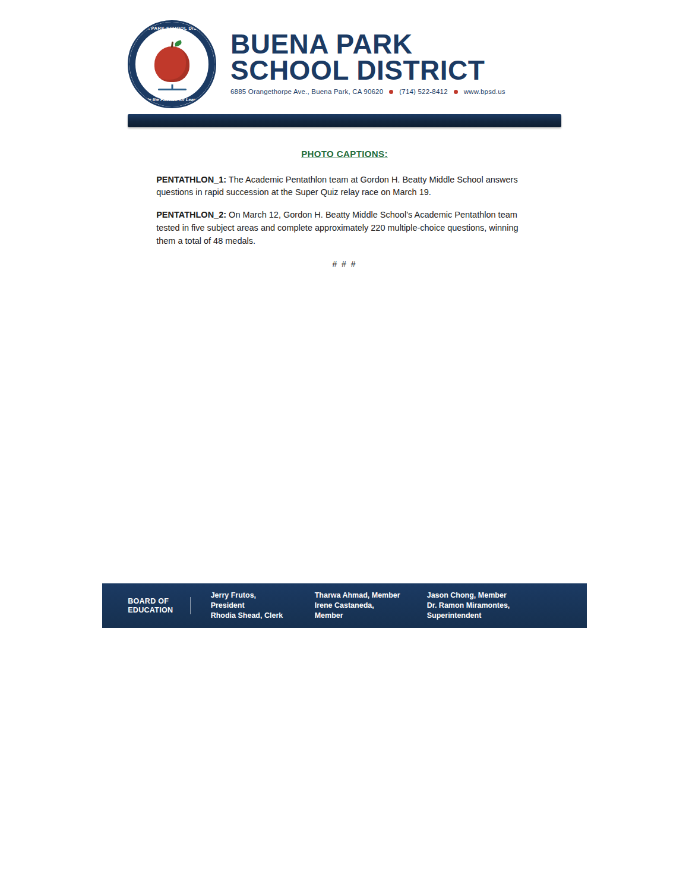Buena Park School District
Ignite the Passion for Learning
Buena ParkSchool District
6885 Orangethorpe Ave., Buena Park, CA 90620 (714) 522-8412 www.bpsd.us
PHOTO CAPTIONS:
PENTATHLON_1: The Academic Pentathlon team at Gordon H. Beatty Middle School answers questions in rapid succession at the Super Quiz relay race on March 19.
PENTATHLON_2: On March 12, Gordon H. Beatty Middle School’s Academic Pentathlon team tested in five subject areas and complete approximately 220 multiple-choice questions, winning them a total of 48 medals.
# # #
BOARD OF EDUCATION
Jerry Frutos, President
Rhodia Shead, Clerk
Tharwa Ahmad, Member
Irene Castaneda, Member
Jason Chong, Member
Dr. Ramon Miramontes, Superintendent